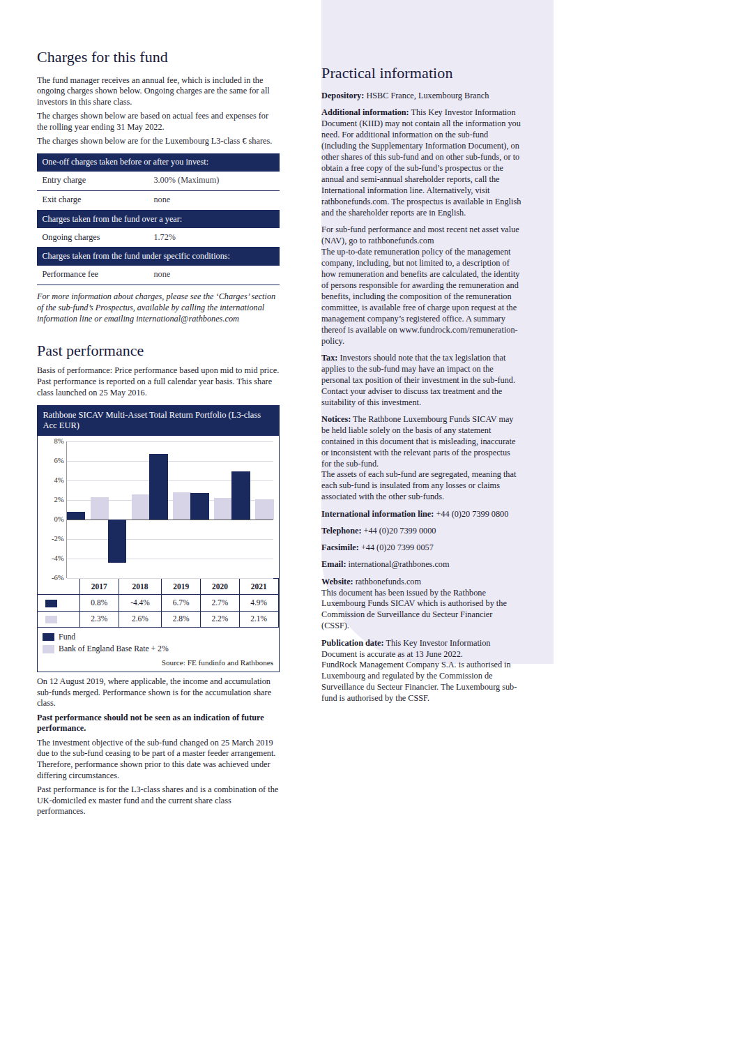Charges for this fund
The fund manager receives an annual fee, which is included in the ongoing charges shown below. Ongoing charges are the same for all investors in this share class.
The charges shown below are based on actual fees and expenses for the rolling year ending 31 May 2022.
The charges shown below are for the Luxembourg L3-class € shares.
| One-off charges taken before or after you invest: |
| --- |
| Entry charge | 3.00% (Maximum) |
| Exit charge | none |
| Charges taken from the fund over a year: |
| Ongoing charges | 1.72% |
| Charges taken from the fund under specific conditions: |
| Performance fee | none |
For more information about charges, please see the ‘Charges’ section of the sub-fund’s Prospectus, available by calling the international information line or emailing international@rathbones.com
Past performance
Basis of performance: Price performance based upon mid to mid price. Past performance is reported on a full calendar year basis. This share class launched on 25 May 2016.
Rathbone SICAV Multi-Asset Total Return Portfolio (L3-class Acc EUR)
8% 6% 4% 2% 0% -2% -4% -6%
| | 2017 | 2018 | 2019 | 2020 | 2021 |
| --- | --- | --- | --- | --- | --- |
| | 0.8% | -4.4% | 6.7% | 2.7% | 4.9% |
| | 2.3% | 2.6% | 2.8% | 2.2% | 2.1% |
Fund
Bank of England Base Rate + 2%
Source: FE fundinfo and Rathbones
On 12 August 2019, where applicable, the income and accumulation sub-funds merged. Performance shown is for the accumulation share class.
Past performance should not be seen as an indication of future performance.
The investment objective of the sub-fund changed on 25 March 2019 due to the sub-fund ceasing to be part of a master feeder arrangement. Therefore, performance shown prior to this date was achieved under differing circumstances.
Past performance is for the L3-class shares and is a combination of the UK-domiciled ex master fund and the current share class performances.
Practical information
Depository: HSBC France, Luxembourg Branch
Additional information: This Key Investor Information Document (KIID) may not contain all the information you need. For additional information on the sub-fund (including the Supplementary Information Document), on other shares of this sub-fund and on other sub-funds, or to obtain a free copy of the sub-fund’s prospectus or the annual and semi-annual shareholder reports, call the International information line. Alternatively, visit rathbonefunds.com. The prospectus is available in English and the shareholder reports are in English.
For sub-fund performance and most recent net asset value (NAV), go to rathbonefunds.com
The up-to-date remuneration policy of the management company, including, but not limited to, a description of how remuneration and benefits are calculated, the identity of persons responsible for awarding the remuneration and benefits, including the composition of the remuneration committee, is available free of charge upon request at the management company’s registered office. A summary thereof is available on www.fundrock.com/remuneration-policy.
Tax: Investors should note that the tax legislation that applies to the sub-fund may have an impact on the personal tax position of their investment in the sub-fund.
Contact your adviser to discuss tax treatment and the suitability of this investment.
Notices: The Rathbone Luxembourg Funds SICAV may be held liable solely on the basis of any statement contained in this document that is misleading, inaccurate or inconsistent with the relevant parts of the prospectus for the sub-fund.
The assets of each sub-fund are segregated, meaning that each sub-fund is insulated from any losses or claims associated with the other sub-funds.
International information line: +44 (0)20 7399 0800
Telephone: +44 (0)20 7399 0000
Facsimile: +44 (0)20 7399 0057
Email: international@rathbones.com
Website: rathbonefunds.com
This document has been issued by the Rathbone Luxembourg Funds SICAV which is authorised by the Commission de Surveillance du Secteur Financier (CSSF).
Publication date: This Key Investor Information Document is accurate as at 13 June 2022.
FundRock Management Company S.A. is authorised in Luxembourg and regulated by the Commission de Surveillance du Secteur Financier. The Luxembourg sub-fund is authorised by the CSSF.